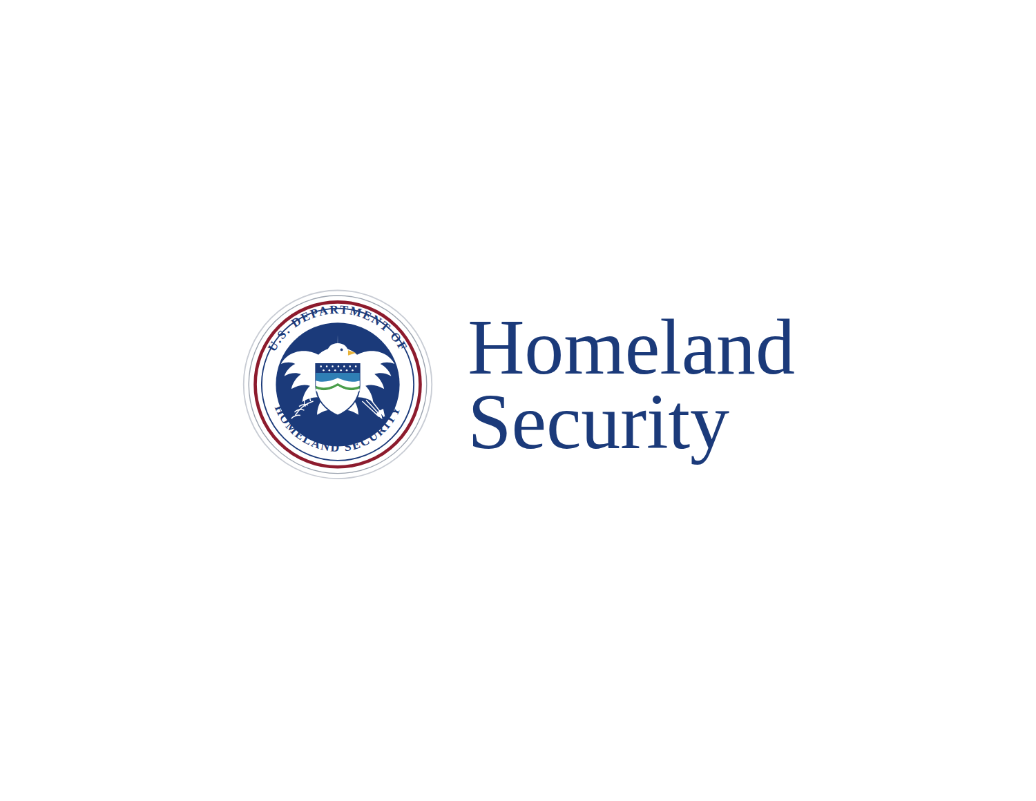U.S. DEPARTMENT OF HOMELAND SECURITY
Homeland Security